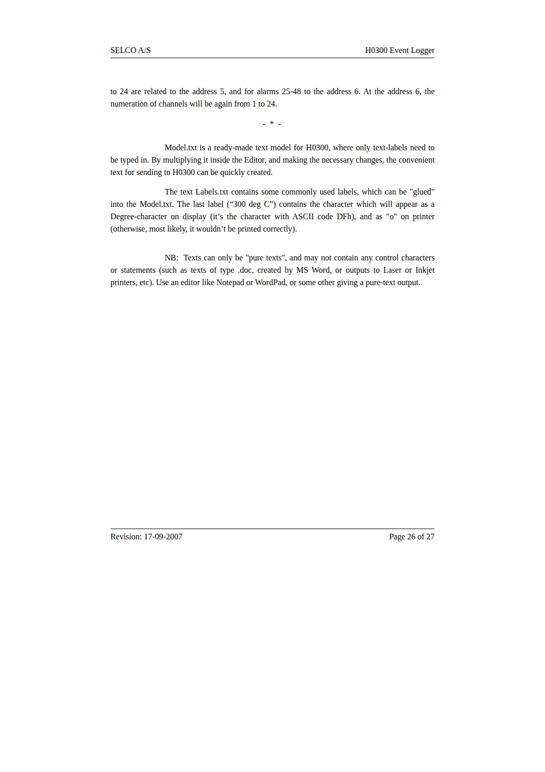SELCO A/S
H0300 Event Logger
to 24 are related to the address 5, and for alarms 25-48 to the address 6. At the address 6, the numeration of channels will be again from 1 to 24.
- * -
Model.txt is a ready-made text model for H0300, where only text-labels need to be typed in. By multiplying it inside the Editor, and making the necessary changes, the convenient text for sending to H0300 can be quickly created.
The text Labels.txt contains some commonly used labels, which can be "glued" into the Model.txt. The last label (“300 deg C”) contains the character which will appear as a Degree-character on display (it’s the character with ASCII code DFh), and as "o" on printer (otherwise, most likely, it wouldn’t be printed correctly).
NB: Texts can only be "pure texts", and may not contain any control characters or statements (such as texts of type .doc, created by MS Word, or outputs to Laser or Inkjet printers, etc). Use an editor like Notepad or WordPad, or some other giving a pure-text output.
Revision: 17-09-2007
Page 26 of 27